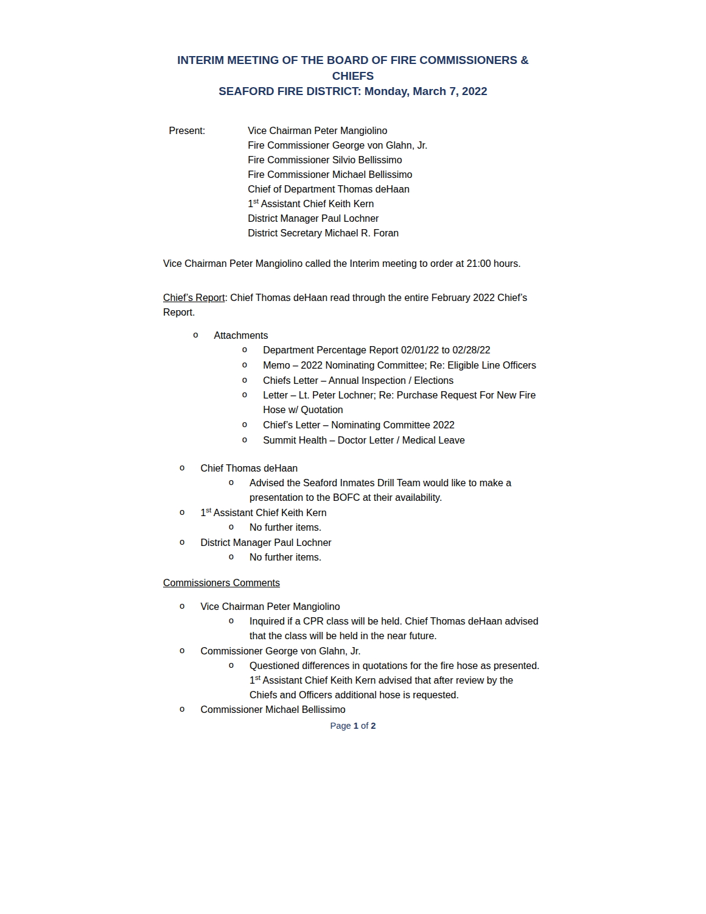INTERIM MEETING OF THE BOARD OF FIRE COMMISSIONERS & CHIEFS SEAFORD FIRE DISTRICT: Monday, March 7, 2022
Present:
Vice Chairman Peter Mangiolino
Fire Commissioner George von Glahn, Jr.
Fire Commissioner Silvio Bellissimo
Fire Commissioner Michael Bellissimo
Chief of Department Thomas deHaan
1st Assistant Chief Keith Kern
District Manager Paul Lochner
District Secretary Michael R. Foran
Vice Chairman Peter Mangiolino called the Interim meeting to order at 21:00 hours.
Chief’s Report: Chief Thomas deHaan read through the entire February 2022 Chief’s Report.
Attachments
Department Percentage Report 02/01/22 to 02/28/22
Memo – 2022 Nominating Committee; Re: Eligible Line Officers
Chiefs Letter – Annual Inspection / Elections
Letter – Lt. Peter Lochner; Re: Purchase Request For New Fire Hose w/ Quotation
Chief’s Letter – Nominating Committee 2022
Summit Health – Doctor Letter / Medical Leave
Chief Thomas deHaan
Advised the Seaford Inmates Drill Team would like to make a presentation to the BOFC at their availability.
1st Assistant Chief Keith Kern
No further items.
District Manager Paul Lochner
No further items.
Commissioners Comments
Vice Chairman Peter Mangiolino
Inquired if a CPR class will be held. Chief Thomas deHaan advised that the class will be held in the near future.
Commissioner George von Glahn, Jr.
Questioned differences in quotations for the fire hose as presented. 1st Assistant Chief Keith Kern advised that after review by the Chiefs and Officers additional hose is requested.
Commissioner Michael Bellissimo
Page 1 of 2